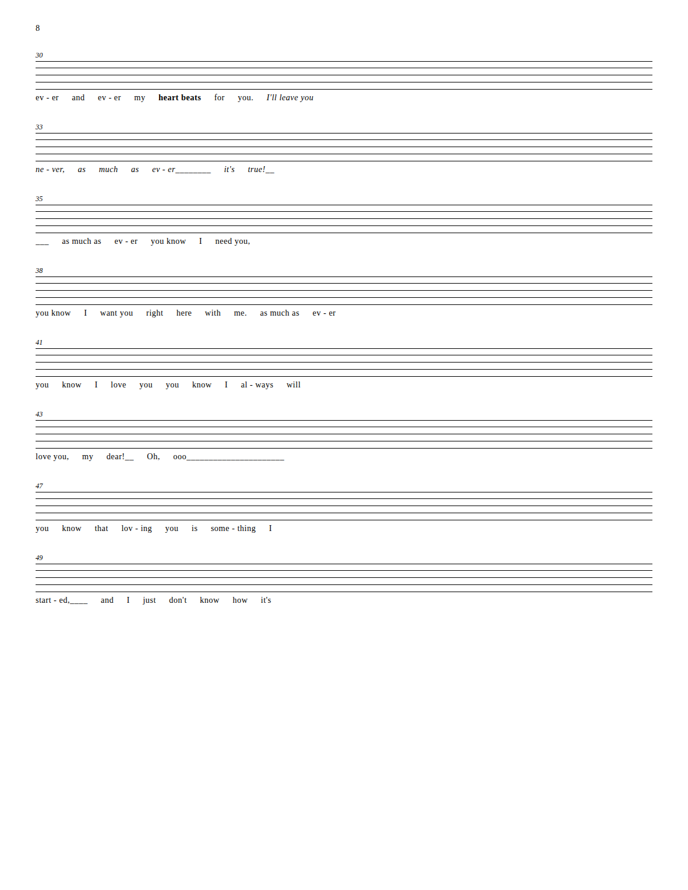8
30
ev - er and ev - er my heart beats for you. I'll leave you
33
ne - ver, as much as ev - er________ it's true!__
35
___ as much as ev - er you know I need you,
38
you know I want you right here with me. as much as ev - er
41
you know I love you you know I al - ways will
43
love you, my dear!__ Oh, ooo______________________
47
you know that lov - ing you is some - thing I
49
start - ed,____ and I just don't know how it's